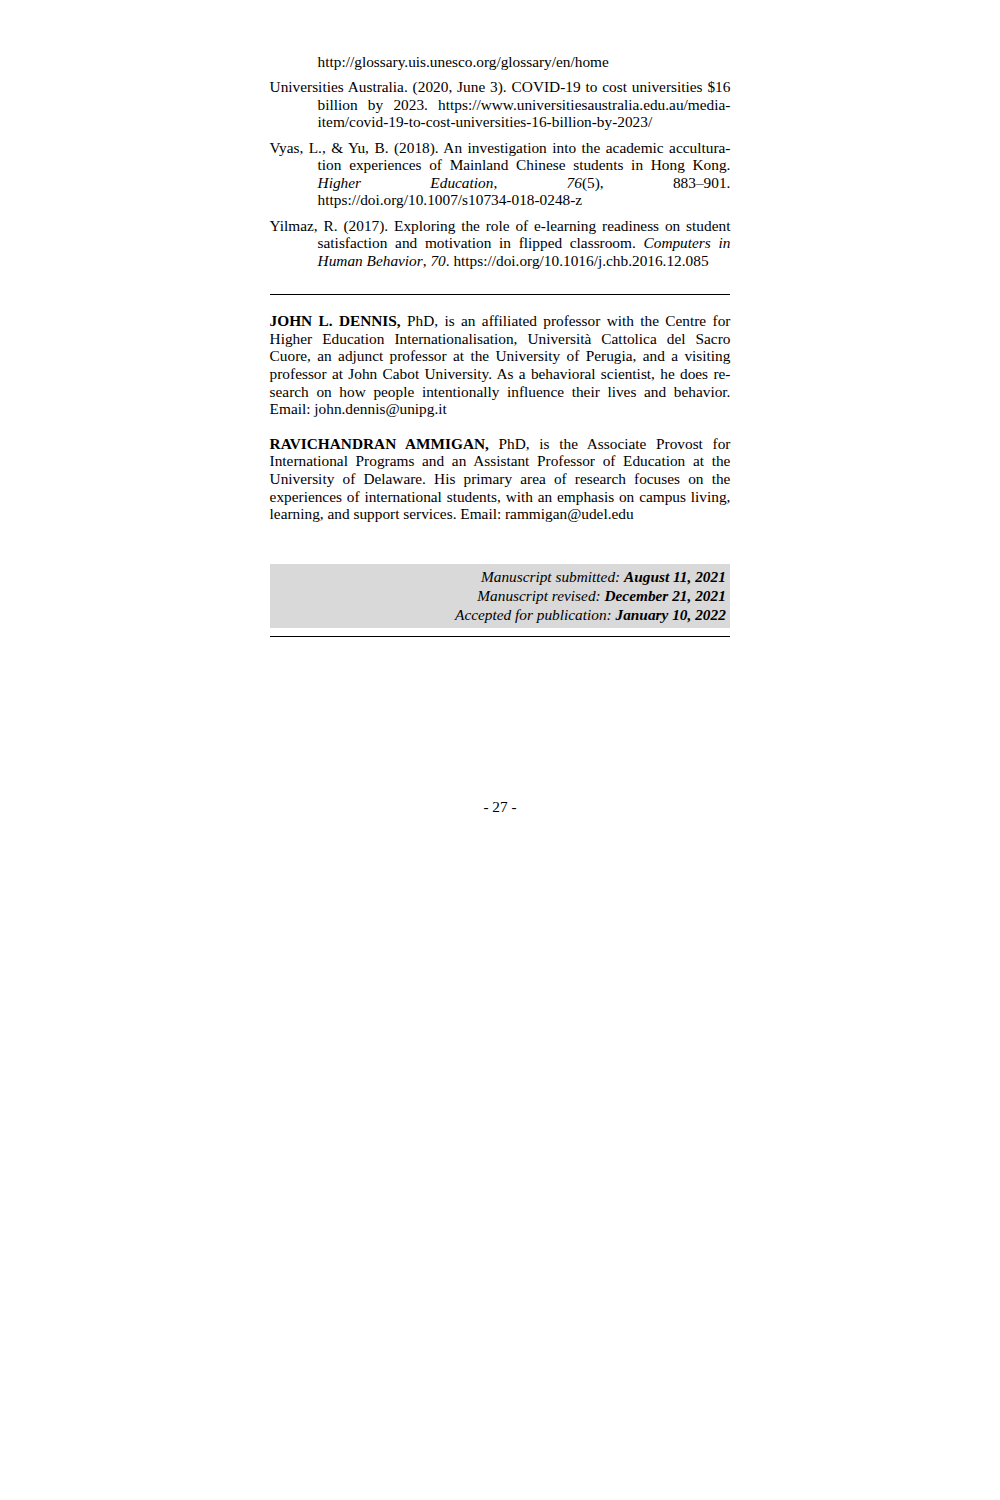http://glossary.uis.unesco.org/glossary/en/home
Universities Australia. (2020, June 3). COVID-19 to cost universities $16 billion by 2023. https://www.universitiesaustralia.edu.au/media-item/covid-19-to-cost-universities-16-billion-by-2023/
Vyas, L., & Yu, B. (2018). An investigation into the academic acculturation experiences of Mainland Chinese students in Hong Kong. Higher Education, 76(5), 883–901. https://doi.org/10.1007/s10734-018-0248-z
Yilmaz, R. (2017). Exploring the role of e-learning readiness on student satisfaction and motivation in flipped classroom. Computers in Human Behavior, 70. https://doi.org/10.1016/j.chb.2016.12.085
JOHN L. DENNIS, PhD, is an affiliated professor with the Centre for Higher Education Internationalisation, Università Cattolica del Sacro Cuore, an adjunct professor at the University of Perugia, and a visiting professor at John Cabot University. As a behavioral scientist, he does research on how people intentionally influence their lives and behavior. Email: john.dennis@unipg.it
RAVICHANDRAN AMMIGAN, PhD, is the Associate Provost for International Programs and an Assistant Professor of Education at the University of Delaware. His primary area of research focuses on the experiences of international students, with an emphasis on campus living, learning, and support services. Email: rammigan@udel.edu
Manuscript submitted: August 11, 2021
Manuscript revised: December 21, 2021
Accepted for publication: January 10, 2022
- 27 -